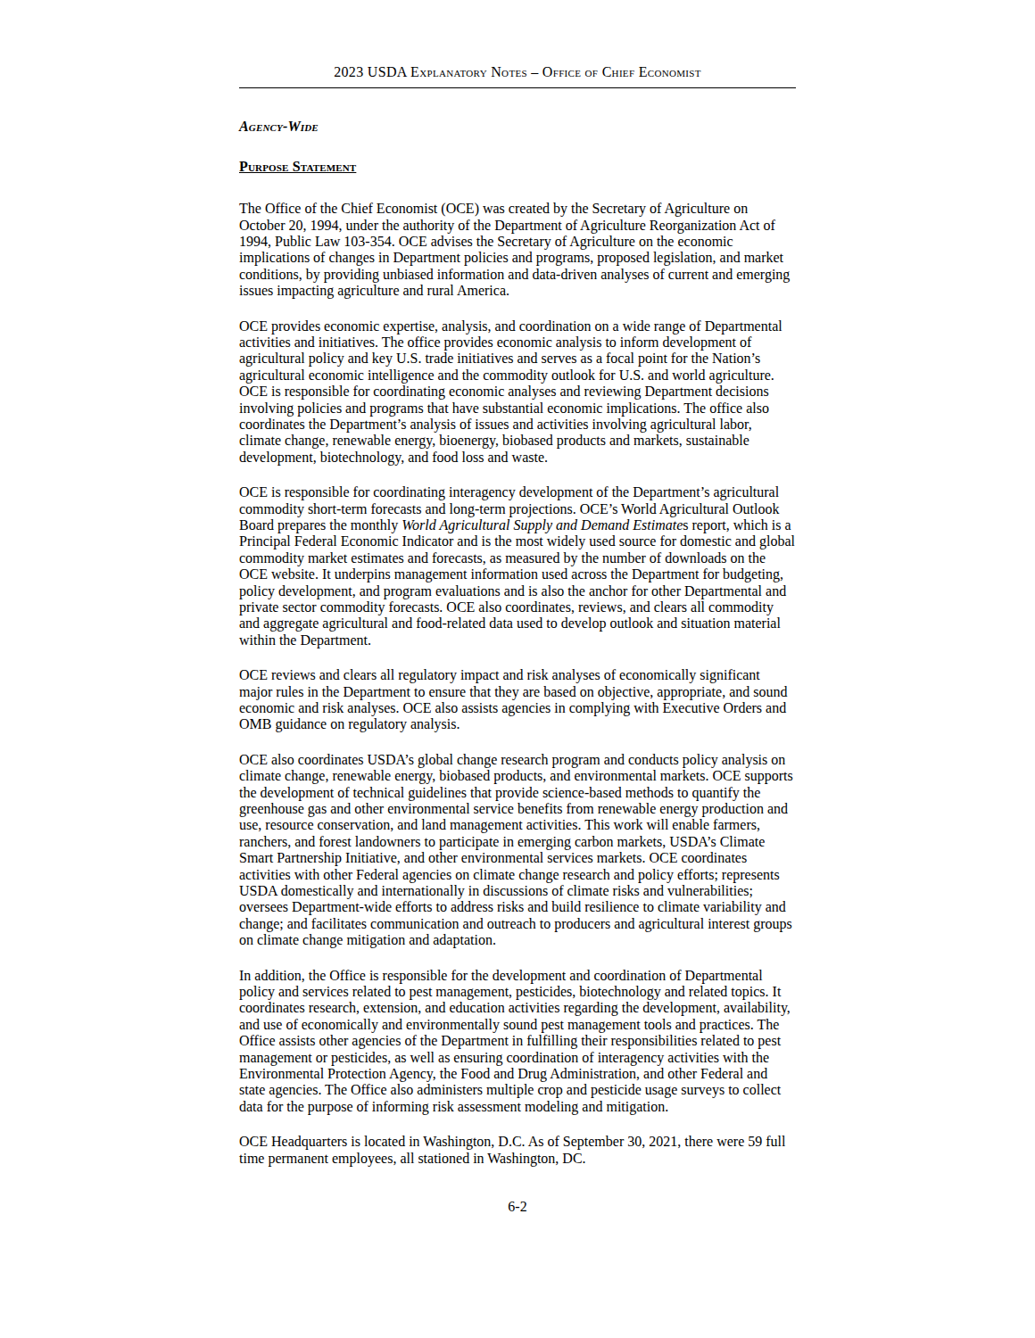2023 USDA Explanatory Notes – Office of Chief Economist
Agency-Wide
Purpose Statement
The Office of the Chief Economist (OCE) was created by the Secretary of Agriculture on October 20, 1994, under the authority of the Department of Agriculture Reorganization Act of 1994, Public Law 103-354. OCE advises the Secretary of Agriculture on the economic implications of changes in Department policies and programs, proposed legislation, and market conditions, by providing unbiased information and data-driven analyses of current and emerging issues impacting agriculture and rural America.
OCE provides economic expertise, analysis, and coordination on a wide range of Departmental activities and initiatives. The office provides economic analysis to inform development of agricultural policy and key U.S. trade initiatives and serves as a focal point for the Nation’s agricultural economic intelligence and the commodity outlook for U.S. and world agriculture. OCE is responsible for coordinating economic analyses and reviewing Department decisions involving policies and programs that have substantial economic implications. The office also coordinates the Department’s analysis of issues and activities involving agricultural labor, climate change, renewable energy, bioenergy, biobased products and markets, sustainable development, biotechnology, and food loss and waste.
OCE is responsible for coordinating interagency development of the Department’s agricultural commodity short-term forecasts and long-term projections. OCE’s World Agricultural Outlook Board prepares the monthly World Agricultural Supply and Demand Estimates report, which is a Principal Federal Economic Indicator and is the most widely used source for domestic and global commodity market estimates and forecasts, as measured by the number of downloads on the OCE website. It underpins management information used across the Department for budgeting, policy development, and program evaluations and is also the anchor for other Departmental and private sector commodity forecasts. OCE also coordinates, reviews, and clears all commodity and aggregate agricultural and food-related data used to develop outlook and situation material within the Department.
OCE reviews and clears all regulatory impact and risk analyses of economically significant major rules in the Department to ensure that they are based on objective, appropriate, and sound economic and risk analyses. OCE also assists agencies in complying with Executive Orders and OMB guidance on regulatory analysis.
OCE also coordinates USDA’s global change research program and conducts policy analysis on climate change, renewable energy, biobased products, and environmental markets. OCE supports the development of technical guidelines that provide science-based methods to quantify the greenhouse gas and other environmental service benefits from renewable energy production and use, resource conservation, and land management activities. This work will enable farmers, ranchers, and forest landowners to participate in emerging carbon markets, USDA’s Climate Smart Partnership Initiative, and other environmental services markets. OCE coordinates activities with other Federal agencies on climate change research and policy efforts; represents USDA domestically and internationally in discussions of climate risks and vulnerabilities; oversees Department-wide efforts to address risks and build resilience to climate variability and change; and facilitates communication and outreach to producers and agricultural interest groups on climate change mitigation and adaptation.
In addition, the Office is responsible for the development and coordination of Departmental policy and services related to pest management, pesticides, biotechnology and related topics. It coordinates research, extension, and education activities regarding the development, availability, and use of economically and environmentally sound pest management tools and practices. The Office assists other agencies of the Department in fulfilling their responsibilities related to pest management or pesticides, as well as ensuring coordination of interagency activities with the Environmental Protection Agency, the Food and Drug Administration, and other Federal and state agencies. The Office also administers multiple crop and pesticide usage surveys to collect data for the purpose of informing risk assessment modeling and mitigation.
OCE Headquarters is located in Washington, D.C. As of September 30, 2021, there were 59 full time permanent employees, all stationed in Washington, DC.
6-2